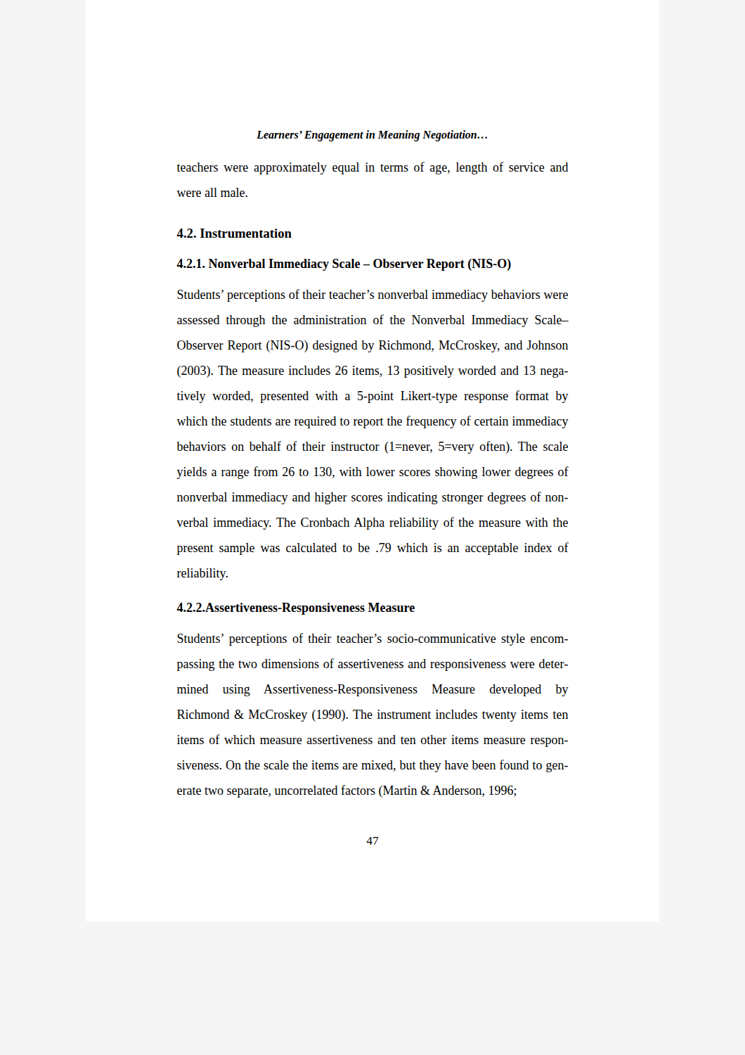Learners’ Engagement in Meaning Negotiation…
teachers were approximately equal in terms of age, length of service and were all male.
4.2. Instrumentation
4.2.1. Nonverbal Immediacy Scale – Observer Report (NIS-O)
Students’ perceptions of their teacher’s nonverbal immediacy behaviors were assessed through the administration of the Nonverbal Immediacy Scale–Observer Report (NIS-O) designed by Richmond, McCroskey, and Johnson (2003). The measure includes 26 items, 13 positively worded and 13 negatively worded, presented with a 5-point Likert-type response format by which the students are required to report the frequency of certain immediacy behaviors on behalf of their instructor (1=never, 5=very often). The scale yields a range from 26 to 130, with lower scores showing lower degrees of nonverbal immediacy and higher scores indicating stronger degrees of nonverbal immediacy. The Cronbach Alpha reliability of the measure with the present sample was calculated to be .79 which is an acceptable index of reliability.
4.2.2.Assertiveness-Responsiveness Measure
Students’ perceptions of their teacher’s socio-communicative style encompassing the two dimensions of assertiveness and responsiveness were determined using Assertiveness-Responsiveness Measure developed by Richmond & McCroskey (1990). The instrument includes twenty items ten items of which measure assertiveness and ten other items measure responsiveness. On the scale the items are mixed, but they have been found to generate two separate, uncorrelated factors (Martin & Anderson, 1996;
47